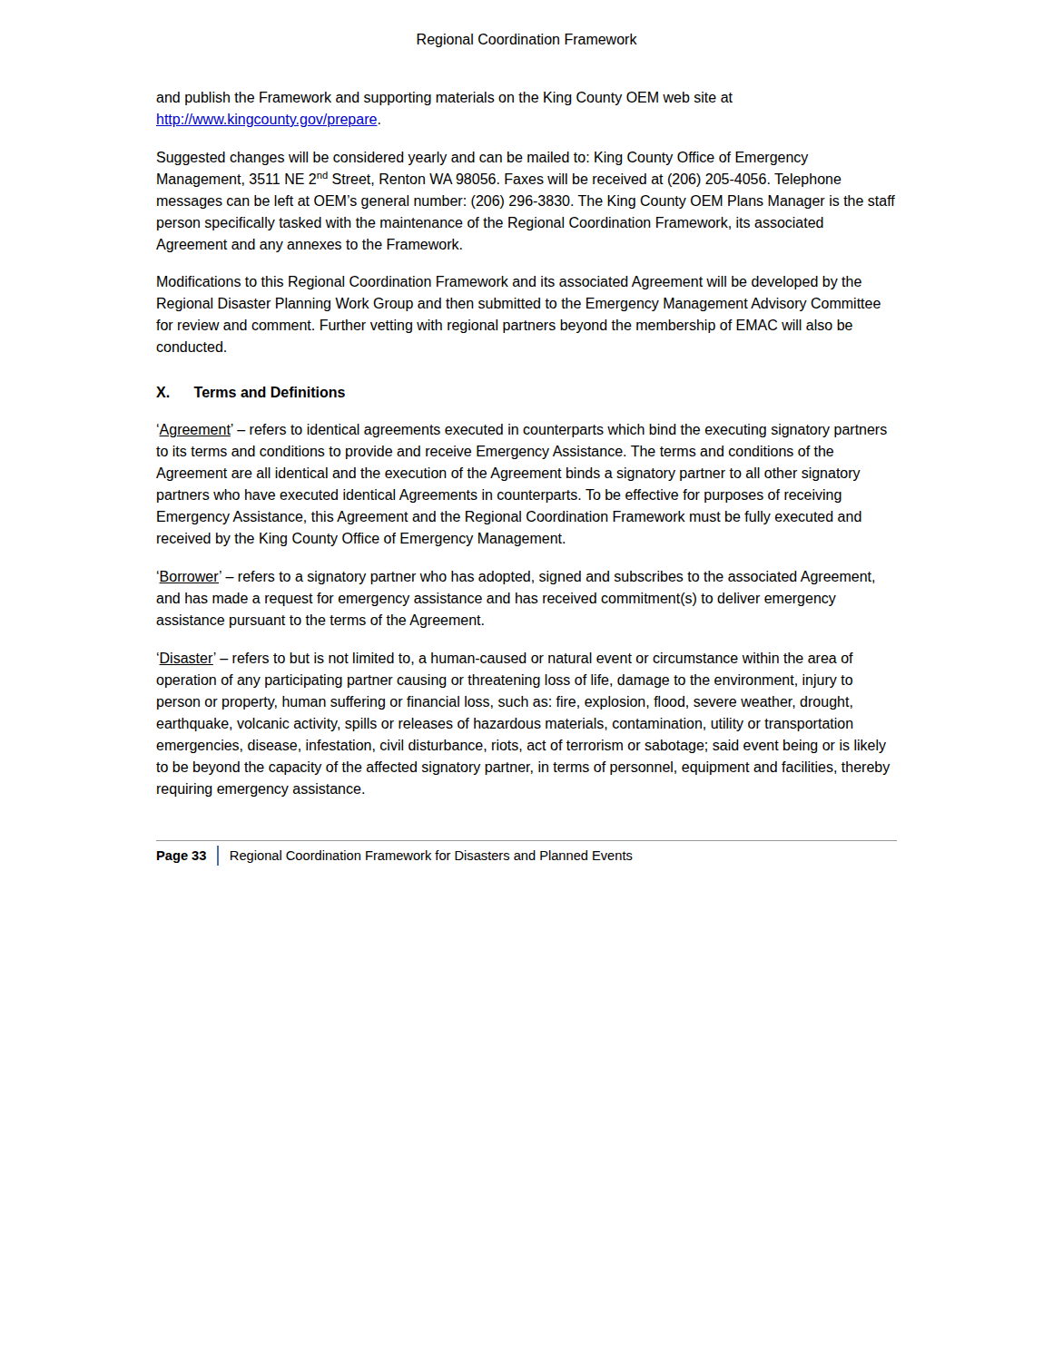Regional Coordination Framework
and publish the Framework and supporting materials on the King County OEM web site at http://www.kingcounty.gov/prepare.
Suggested changes will be considered yearly and can be mailed to: King County Office of Emergency Management, 3511 NE 2nd Street, Renton WA 98056. Faxes will be received at (206) 205-4056. Telephone messages can be left at OEM’s general number: (206) 296-3830. The King County OEM Plans Manager is the staff person specifically tasked with the maintenance of the Regional Coordination Framework, its associated Agreement and any annexes to the Framework.
Modifications to this Regional Coordination Framework and its associated Agreement will be developed by the Regional Disaster Planning Work Group and then submitted to the Emergency Management Advisory Committee for review and comment. Further vetting with regional partners beyond the membership of EMAC will also be conducted.
X. Terms and Definitions
‘Agreement’ – refers to identical agreements executed in counterparts which bind the executing signatory partners to its terms and conditions to provide and receive Emergency Assistance. The terms and conditions of the Agreement are all identical and the execution of the Agreement binds a signatory partner to all other signatory partners who have executed identical Agreements in counterparts. To be effective for purposes of receiving Emergency Assistance, this Agreement and the Regional Coordination Framework must be fully executed and received by the King County Office of Emergency Management.
‘Borrower’ – refers to a signatory partner who has adopted, signed and subscribes to the associated Agreement, and has made a request for emergency assistance and has received commitment(s) to deliver emergency assistance pursuant to the terms of the Agreement.
‘Disaster’ – refers to but is not limited to, a human-caused or natural event or circumstance within the area of operation of any participating partner causing or threatening loss of life, damage to the environment, injury to person or property, human suffering or financial loss, such as: fire, explosion, flood, severe weather, drought, earthquake, volcanic activity, spills or releases of hazardous materials, contamination, utility or transportation emergencies, disease, infestation, civil disturbance, riots, act of terrorism or sabotage; said event being or is likely to be beyond the capacity of the affected signatory partner, in terms of personnel, equipment and facilities, thereby requiring emergency assistance.
Page 33 Regional Coordination Framework for Disasters and Planned Events